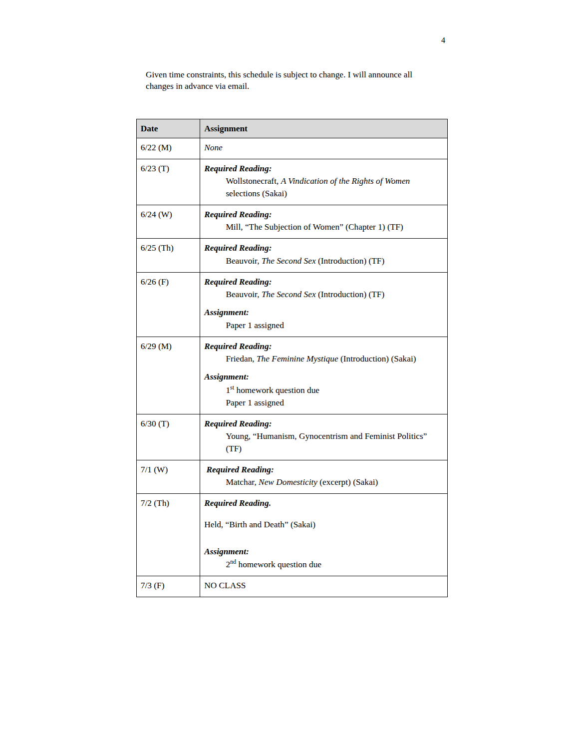4
Given time constraints, this schedule is subject to change. I will announce all changes in advance via email.
| Date | Assignment |
| --- | --- |
| 6/22 (M) | None |
| 6/23 (T) | Required Reading: Wollstonecraft, A Vindication of the Rights of Women selections (Sakai) |
| 6/24 (W) | Required Reading: Mill, “The Subjection of Women” (Chapter 1) (TF) |
| 6/25 (Th) | Required Reading: Beauvoir, The Second Sex (Introduction) (TF) |
| 6/26 (F) | Required Reading: Beauvoir, The Second Sex (Introduction) (TF) Assignment: Paper 1 assigned |
| 6/29 (M) | Required Reading: Friedan, The Feminine Mystique (Introduction) (Sakai) Assignment: 1 st homework question due Paper 1 assigned |
| 6/30 (T) | Required Reading: Young, “Humanism, Gynocentrism and Feminist Politics” (TF) |
| 7/1 (W) | Required Reading: Matchar, New Domesticity (excerpt) (Sakai) |
| 7/2 (Th) | Required Reading. Held, “Birth and Death” (Sakai) Assignment: 2 nd homework question due |
| 7/3 (F) | NO CLASS |